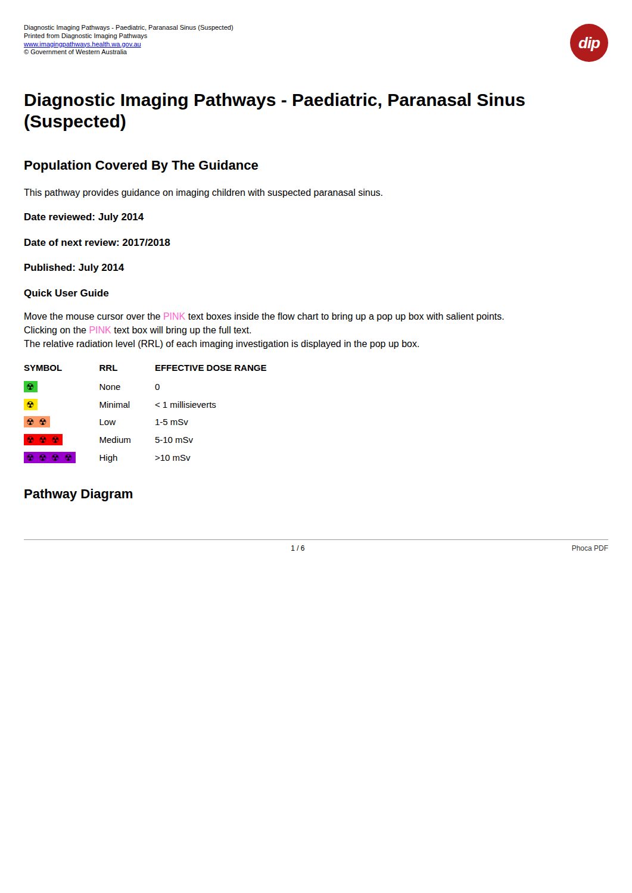Diagnostic Imaging Pathways - Paediatric, Paranasal Sinus (Suspected)
Printed from Diagnostic Imaging Pathways
www.imagingpathways.health.wa.gov.au
© Government of Western Australia
dip
Diagnostic Imaging Pathways - Paediatric, Paranasal Sinus (Suspected)
Population Covered By The Guidance
This pathway provides guidance on imaging children with suspected paranasal sinus.
Date reviewed: July 2014
Date of next review: 2017/2018
Published: July 2014
Quick User Guide
Move the mouse cursor over the PINK text boxes inside the flow chart to bring up a pop up box with salient points.
Clicking on the PINK text box will bring up the full text.
The relative radiation level (RRL) of each imaging investigation is displayed in the pop up box.
| SYMBOL | RRL | EFFECTIVE DOSE RANGE |
| --- | --- | --- |
| ☢ | None | 0 |
| ☢ | Minimal | < 1 millisieverts |
| ☢ ☢ | Low | 1-5 mSv |
| ☢ ☢ ☢ | Medium | 5-10 mSv |
| ☢ ☢ ☢ ☢ | High | >10 mSv |
Pathway Diagram
1 / 6
Phoca PDF